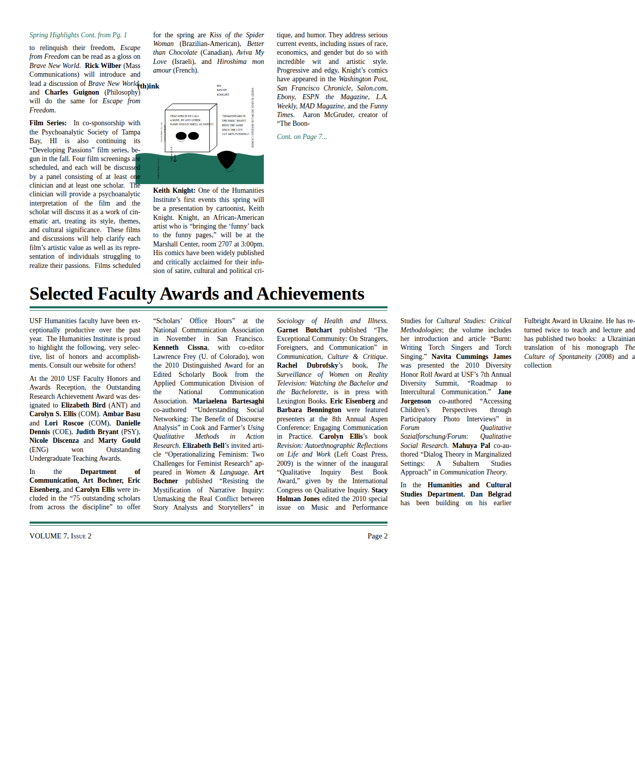Spring Highlights Cont. from Pg. 1
to relinquish their freedom, Escape from Freedom can be read as a gloss on Brave New World. Rick Wilber (Mass Communications) will introduce and lead a discussion of Brave New World, and Charles Guignon (Philosophy) will do the same for Escape from Freedom.
Film Series: In co-sponsorship with the Psychoanalytic Society of Tampa Bay, HI is also continuing its “Developing Passions” film series, begun in the fall. Four film screenings are scheduled, and each will be discussed by a panel consisting of at least one clinician and at least one scholar. The clinician will provide a psychoanalytic interpretation of the film and the scholar will discuss it as a work of cinematic art, treating its style, themes, and cultural significance. These films and discussions will help clarify each film’s artistic value as well as its representation of individuals struggling to realize their passions. Films scheduled for the spring are Kiss of the Spider Woman (Brazilian-American), Better than Chocolate (Canadian), Aviva My Love (Israeli), and Hiroshima mon amour (French).
Keith Knight: One of the Humanities Institute’s first events this spring will be a presentation by cartoonist, Keith Knight. Knight, an African-American artist who is “bringing the ‘funny’ back to the funny pages,” will be at the Marshall Center, room 2707 at 3:00pm. His comics have been widely published and critically acclaimed for their infusion of satire, cultural and political critique, and humor. They address serious current events, including issues of race, economics, and gender but do so with incredible wit and artistic style. Progressive and edgy, Knight’s comics have appeared in the Washington Post, San Francisco Chronicle, Salon.com, Ebony, ESPN the Magazine, L.A. Weekly, MAD Magazine, and the Funny Times. Aaron McGruder, creator of “The Boon-
Cont. on Page 7...
Selected Faculty Awards and Achievements
USF Humanities faculty have been exceptionally productive over the past year. The Humanities Institute is proud to highlight the following, very selective, list of honors and accomplishments. Consult our website for others!
At the 2010 USF Faculty Honors and Awards Reception, the Outstanding Research Achievement Award was designated to Elizabeth Bird (ANT) and Carolyn S. Ellis (COM). Ambar Basu and Lori Roscoe (COM), Danielle Dennis (COE), Judith Bryant (PSY), Nicole Discenza and Marty Gould (ENG) won Outstanding Undergraduate Teaching Awards.
In the Department of Communication, Art Bochner, Eric Eisenberg, and Carolyn Ellis were included in the “75 outstanding scholars from across the discipline” to offer “Scholars’ Office Hours” at the National Communication Association in November in San Francisco. Kenneth Cissna, with co-editor Lawrence Frey (U. of Colorado), won the 2010 Distinguished Award for an Edited Scholarly Book from the Applied Communication Division of the National Communication Association. Mariaelena Bartesaghi co-authored “Understanding Social Networking: The Benefit of Discourse Analysis” in Cook and Farmer’s Using Qualitative Methods in Action Research. Elizabeth Bell’s invited article “Operationalizing Feminism: Two Challenges for Feminist Research” appeared in Women & Language. Art Bochner published “Resisting the Mystification of Narrative Inquiry: Unmasking the Real Conflict between Story Analysts and Storytellers” in Sociology of Health and Illness. Garnet Butchart published “The Exceptional Community: On Strangers, Foreigners, and Communication” in Communication, Culture & Critique. Rachel Dubrofsky’s book, The Surveillance of Women on Reality Television: Watching the Bachelor and the Bachelorette, is in press with Lexington Books. Eric Eisenberg and Barbara Bennington were featured presenters at the 8th Annual Aspen Conference: Engaging Communication in Practice. Carolyn Ellis’s book Revision: Autoethnographic Reflections on Life and Work (Left Coast Press, 2009) is the winner of the inaugural “Qualitative Inquiry Best Book Award,” given by the International Congress on Qualitative Inquiry. Stacy Holman Jones edited the 2010 special issue on Music and Performance Studies for Cultural Studies: Critical Methodologies; the volume includes her introduction and article “Burnt: Writing Torch Singers and Torch Singing.” Navita Cummings James was presented the 2010 Diversity Honor Roll Award at USF’s 7th Annual Diversity Summit, “Roadmap to Intercultural Communication.” Jane Jorgenson co-authored “Accessing Children’s Perspectives through Participatory Photo Interviews” in Forum Qualitative Sozialforschung/Forum: Qualitative Social Research. Mahuya Pal co-authored “Dialog Theory in Marginalized Settings: A Subaltern Studies Approach” in Communication Theory.
In the Humanities and Cultural Studies Department, Dan Belgrad has been building on his earlier Fulbright Award in Ukraine. He has returned twice to teach and lecture and has published two books: a Ukrainian translation of his monograph The Culture of Spontaneity (2008) and a collection
VOLUME 7, Issue 2 Page 2